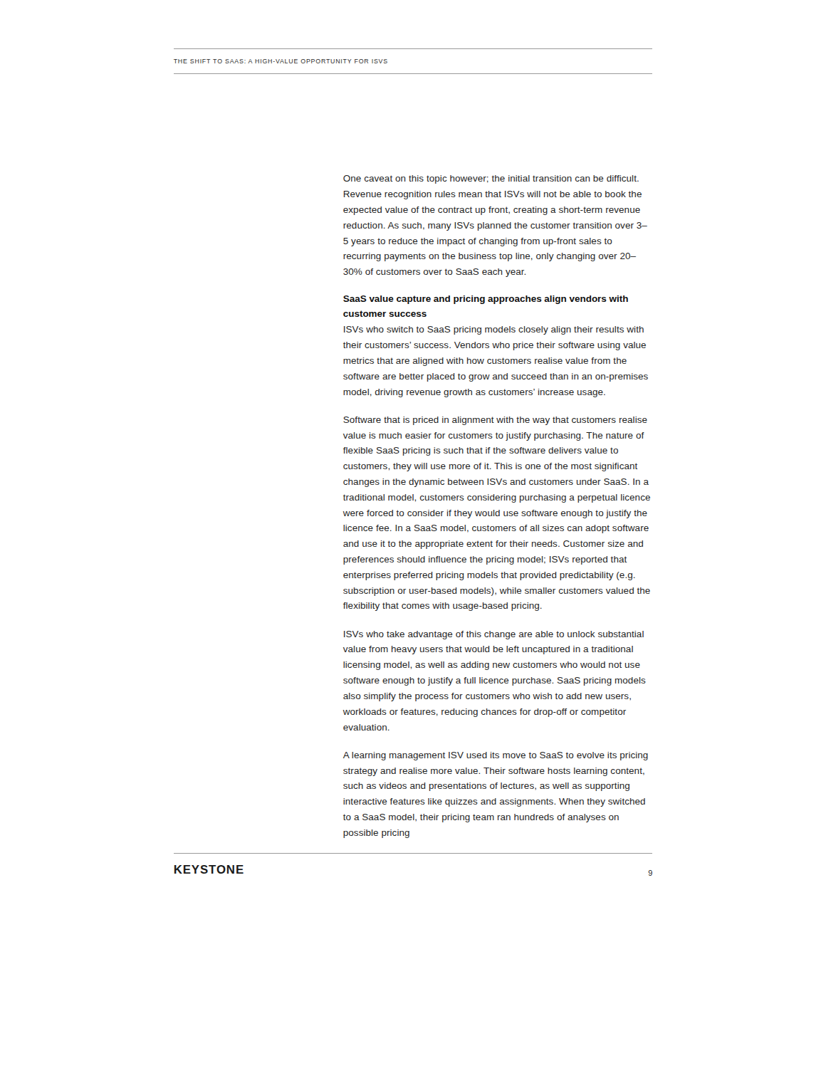The shift to SaaS: a high-value opportunity for ISVs
One caveat on this topic however; the initial transition can be difficult. Revenue recognition rules mean that ISVs will not be able to book the expected value of the contract up front, creating a short-term revenue reduction. As such, many ISVs planned the customer transition over 3–5 years to reduce the impact of changing from up-front sales to recurring payments on the business top line, only changing over 20–30% of customers over to SaaS each year.
SaaS value capture and pricing approaches align vendors with customer success
ISVs who switch to SaaS pricing models closely align their results with their customers’ success. Vendors who price their software using value metrics that are aligned with how customers realise value from the software are better placed to grow and succeed than in an on-premises model, driving revenue growth as customers’ increase usage.
Software that is priced in alignment with the way that customers realise value is much easier for customers to justify purchasing. The nature of flexible SaaS pricing is such that if the software delivers value to customers, they will use more of it. This is one of the most significant changes in the dynamic between ISVs and customers under SaaS. In a traditional model, customers considering purchasing a perpetual licence were forced to consider if they would use software enough to justify the licence fee. In a SaaS model, customers of all sizes can adopt software and use it to the appropriate extent for their needs. Customer size and preferences should influence the pricing model; ISVs reported that enterprises preferred pricing models that provided predictability (e.g. subscription or user-based models), while smaller customers valued the flexibility that comes with usage-based pricing.
ISVs who take advantage of this change are able to unlock substantial value from heavy users that would be left uncaptured in a traditional licensing model, as well as adding new customers who would not use software enough to justify a full licence purchase. SaaS pricing models also simplify the process for customers who wish to add new users, workloads or features, reducing chances for drop-off or competitor evaluation.
A learning management ISV used its move to SaaS to evolve its pricing strategy and realise more value. Their software hosts learning content, such as videos and presentations of lectures, as well as supporting interactive features like quizzes and assignments. When they switched to a SaaS model, their pricing team ran hundreds of analyses on possible pricing
KEYSTONE
9